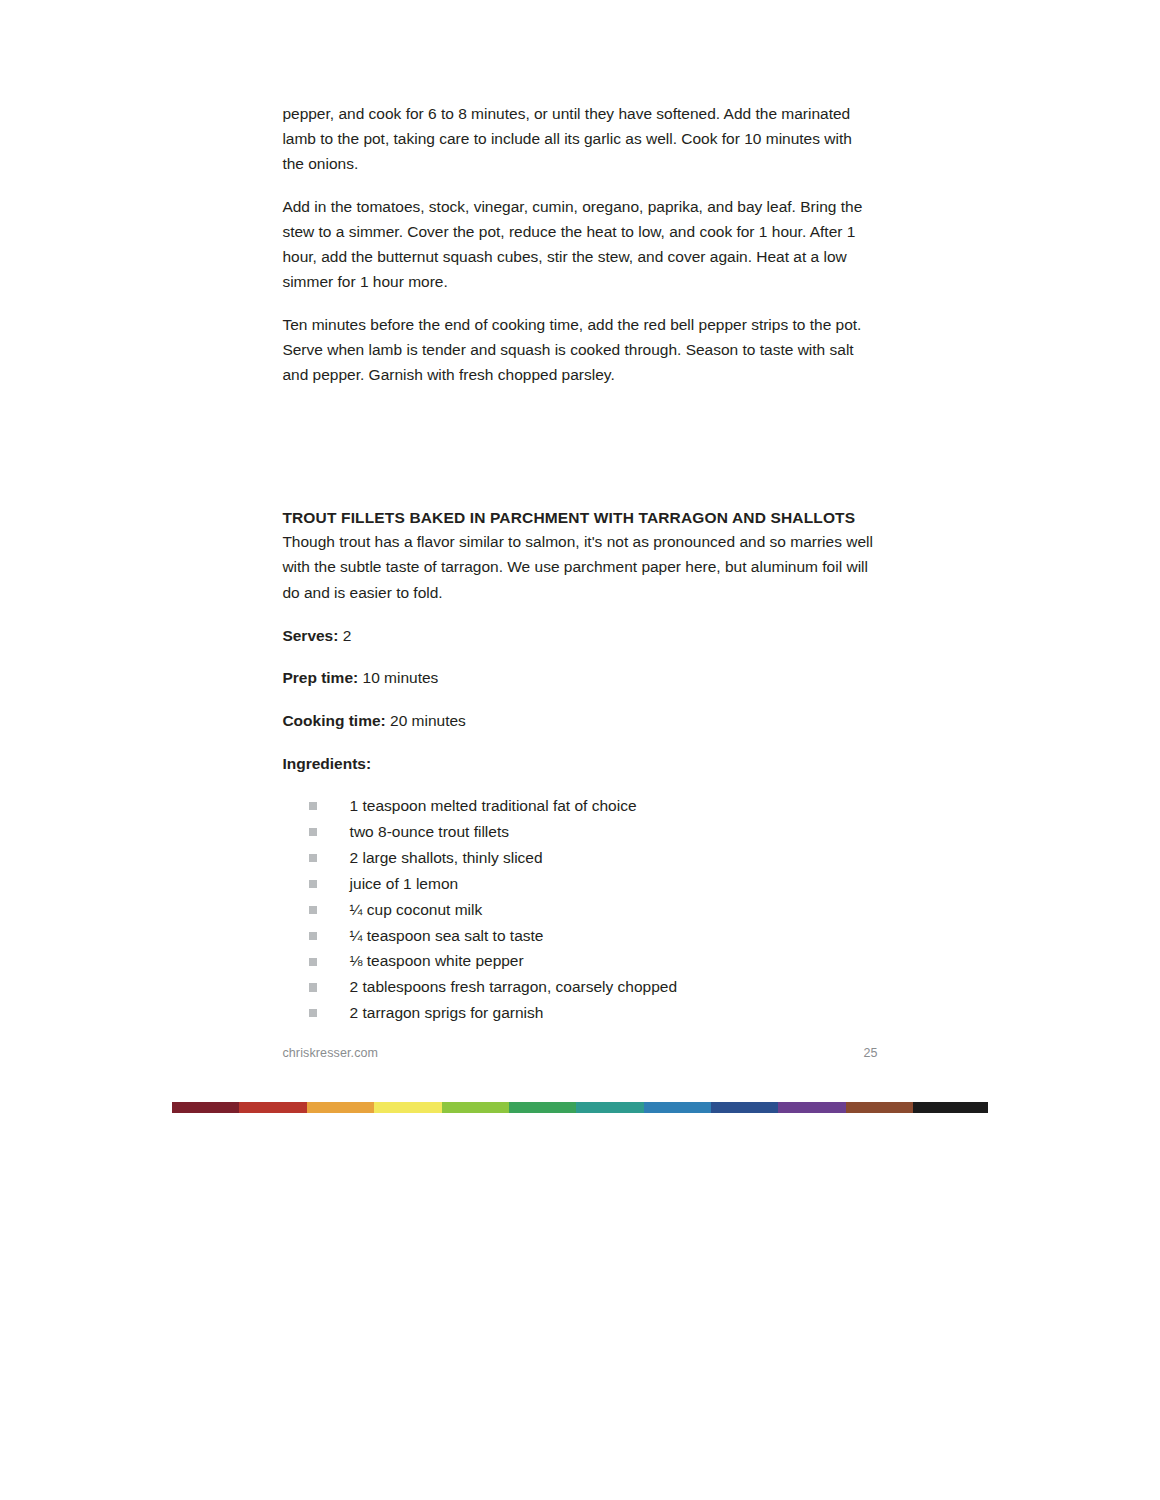pepper, and cook for 6 to 8 minutes, or until they have softened. Add the marinated lamb to the pot, taking care to include all its garlic as well. Cook for 10 minutes with the onions.
Add in the tomatoes, stock, vinegar, cumin, oregano, paprika, and bay leaf. Bring the stew to a simmer. Cover the pot, reduce the heat to low, and cook for 1 hour. After 1 hour, add the butternut squash cubes, stir the stew, and cover again. Heat at a low simmer for 1 hour more.
Ten minutes before the end of cooking time, add the red bell pepper strips to the pot. Serve when lamb is tender and squash is cooked through. Season to taste with salt and pepper. Garnish with fresh chopped parsley.
TROUT FILLETS BAKED IN PARCHMENT WITH TARRAGON AND SHALLOTS
Though trout has a flavor similar to salmon, it's not as pronounced and so marries well with the subtle taste of tarragon. We use parchment paper here, but aluminum foil will do and is easier to fold.
Serves: 2
Prep time: 10 minutes
Cooking time: 20 minutes
Ingredients:
1 teaspoon melted traditional fat of choice
two 8-ounce trout fillets
2 large shallots, thinly sliced
juice of 1 lemon
¼ cup coconut milk
¼ teaspoon sea salt to taste
⅛ teaspoon white pepper
2 tablespoons fresh tarragon, coarsely chopped
2 tarragon sprigs for garnish
chriskresser.com 25